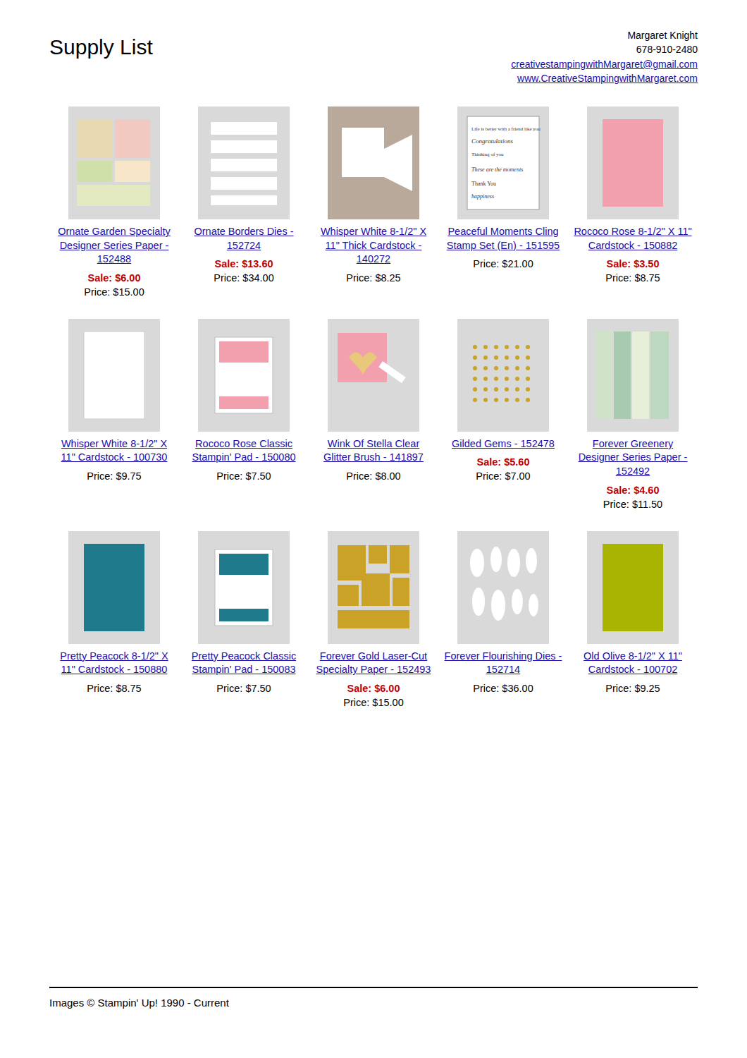Supply List
Margaret Knight
678-910-2480
creativestampingwithMargaret@gmail.com
www.CreativeStampingwithMargaret.com
| Ornate Garden Specialty Designer Series Paper - 152488 Sale: $6.00 Price: $15.00 | Ornate Borders Dies - 152724 Sale: $13.60 Price: $34.00 | Whisper White 8-1/2" X 11" Thick Cardstock - 140272 Price: $8.25 | Peaceful Moments Cling Stamp Set (En) - 151595 Price: $21.00 | Rococo Rose 8-1/2" X 11" Cardstock - 150882 Sale: $3.50 Price: $8.75 |
| Whisper White 8-1/2" X 11" Cardstock - 100730 Price: $9.75 | Rococo Rose Classic Stampin' Pad - 150080 Price: $7.50 | Wink Of Stella Clear Glitter Brush - 141897 Price: $8.00 | Gilded Gems - 152478 Sale: $5.60 Price: $7.00 | Forever Greenery Designer Series Paper - 152492 Sale: $4.60 Price: $11.50 |
| Pretty Peacock 8-1/2" X 11" Cardstock - 150880 Price: $8.75 | Pretty Peacock Classic Stampin' Pad - 150083 Price: $7.50 | Forever Gold Laser-Cut Specialty Paper - 152493 Sale: $6.00 Price: $15.00 | Forever Flourishing Dies - 152714 Price: $36.00 | Old Olive 8-1/2" X 11" Cardstock - 100702 Price: $9.25 |
Images © Stampin' Up! 1990 - Current